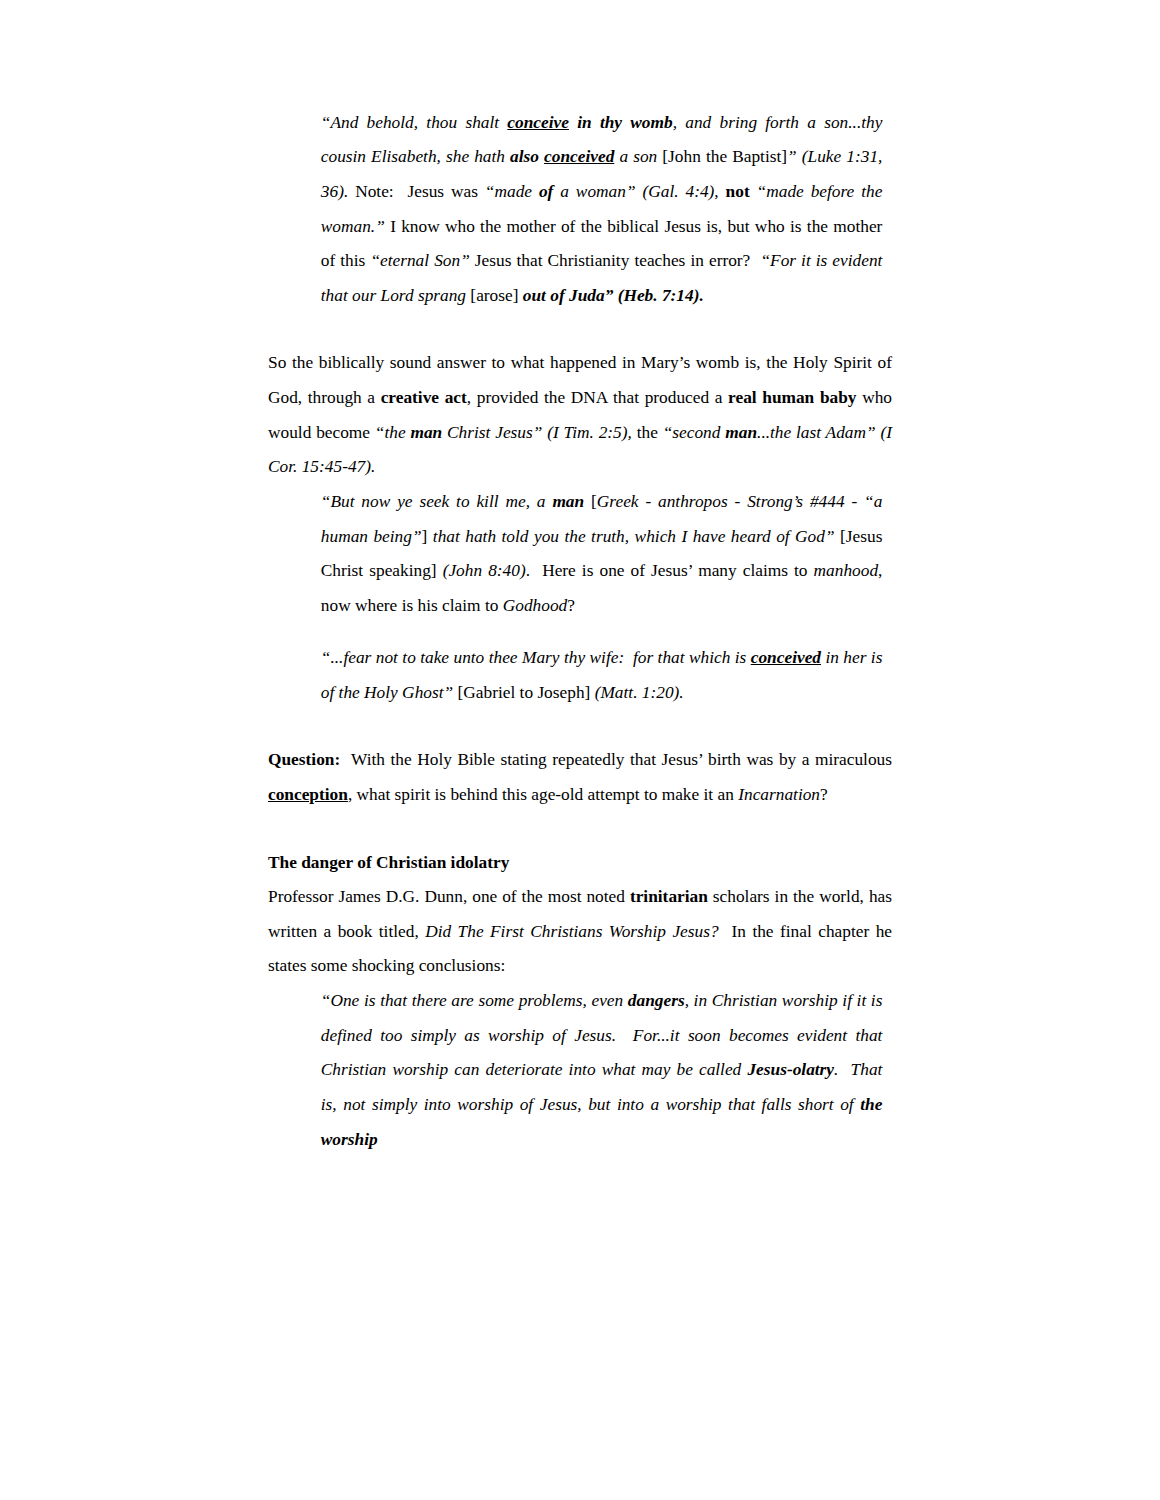“And behold, thou shalt conceive in thy womb, and bring forth a son...thy cousin Elisabeth, she hath also conceived a son [John the Baptist]” (Luke 1:31, 36). Note: Jesus was “made of a woman” (Gal. 4:4), not “made before the woman.” I know who the mother of the biblical Jesus is, but who is the mother of this “eternal Son” Jesus that Christianity teaches in error? “For it is evident that our Lord sprang [arose] out of Juda” (Heb. 7:14).
So the biblically sound answer to what happened in Mary’s womb is, the Holy Spirit of God, through a creative act, provided the DNA that produced a real human baby who would become “the man Christ Jesus” (I Tim. 2:5), the “second man...the last Adam” (I Cor. 15:45-47).
“But now ye seek to kill me, a man [Greek - anthropos - Strong’s #444 - “a human being”] that hath told you the truth, which I have heard of God” [Jesus Christ speaking] (John 8:40). Here is one of Jesus’ many claims to manhood, now where is his claim to Godhood?
“...fear not to take unto thee Mary thy wife: for that which is conceived in her is of the Holy Ghost” [Gabriel to Joseph] (Matt. 1:20).
Question: With the Holy Bible stating repeatedly that Jesus’ birth was by a miraculous conception, what spirit is behind this age-old attempt to make it an Incarnation?
The danger of Christian idolatry
Professor James D.G. Dunn, one of the most noted trinitarian scholars in the world, has written a book titled, Did The First Christians Worship Jesus? In the final chapter he states some shocking conclusions:
“One is that there are some problems, even dangers, in Christian worship if it is defined too simply as worship of Jesus. For...it soon becomes evident that Christian worship can deteriorate into what may be called Jesus-olatry. That is, not simply into worship of Jesus, but into a worship that falls short of the worship